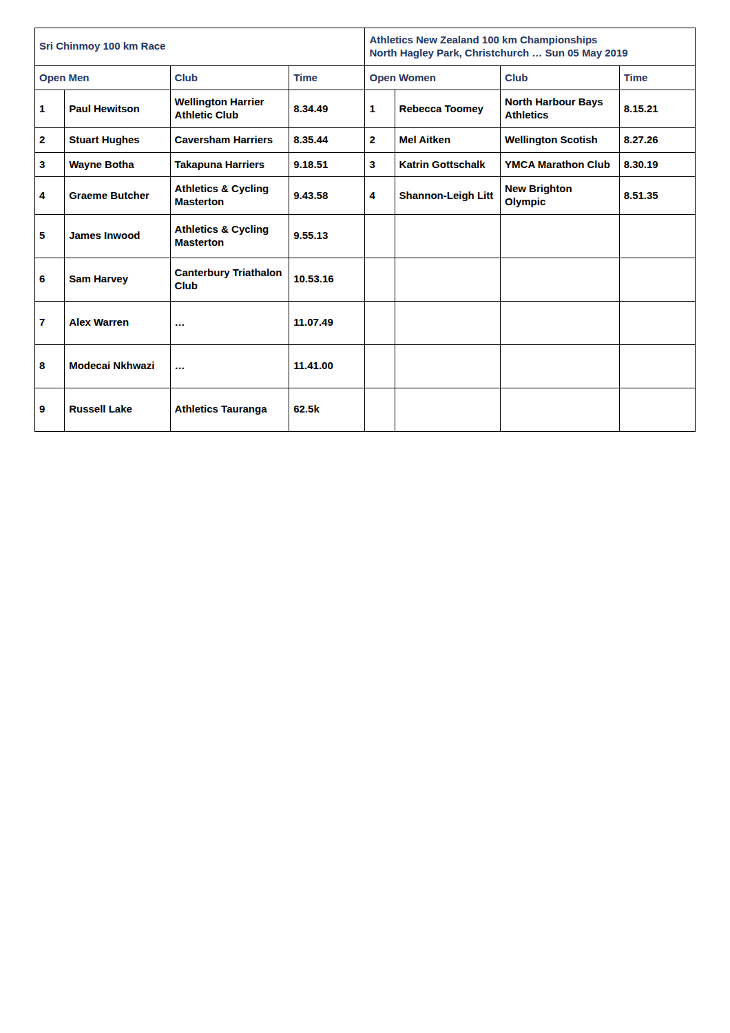| Sri Chinmoy 100 km Race | Athletics New Zealand 100 km Championships North Hagley Park, Christchurch … Sun 05 May 2019 |
| Open Men | Club | Time | Open Women | Club | Time |
| 1 | Paul Hewitson | Wellington Harrier Athletic Club | 8.34.49 | 1 | Rebecca Toomey | North Harbour Bays Athletics | 8.15.21 |
| 2 | Stuart Hughes | Caversham Harriers | 8.35.44 | 2 | Mel Aitken | Wellington Scotish | 8.27.26 |
| 3 | Wayne Botha | Takapuna Harriers | 9.18.51 | 3 | Katrin Gottschalk | YMCA Marathon Club | 8.30.19 |
| 4 | Graeme Butcher | Athletics & Cycling Masterton | 9.43.58 | 4 | Shannon-Leigh Litt | New Brighton Olympic | 8.51.35 |
| 5 | James Inwood | Athletics & Cycling Masterton | 9.55.13 | | | | |
| 6 | Sam Harvey | Canterbury Triathalon Club | 10.53.16 | | | | |
| 7 | Alex Warren | … | 11.07.49 | | | | |
| 8 | Modecai Nkhwazi | … | 11.41.00 | | | | |
| 9 | Russell Lake | Athletics Tauranga | 62.5k | | | | |